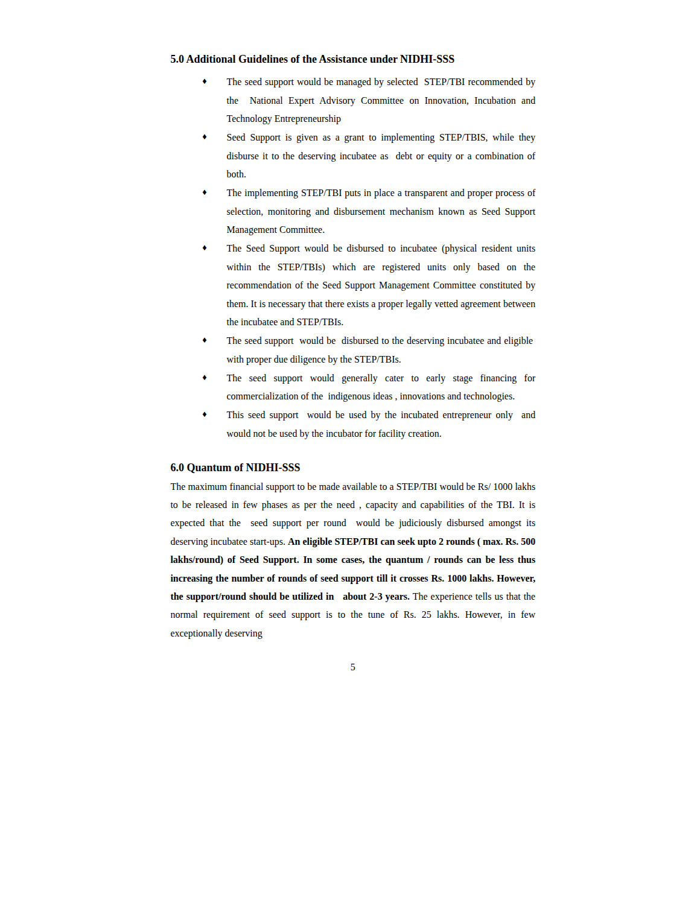5.0 Additional Guidelines of the Assistance under NIDHI-SSS
The seed support would be managed by selected STEP/TBI recommended by the National Expert Advisory Committee on Innovation, Incubation and Technology Entrepreneurship
Seed Support is given as a grant to implementing STEP/TBIS, while they disburse it to the deserving incubatee as debt or equity or a combination of both.
The implementing STEP/TBI puts in place a transparent and proper process of selection, monitoring and disbursement mechanism known as Seed Support Management Committee.
The Seed Support would be disbursed to incubatee (physical resident units within the STEP/TBIs) which are registered units only based on the recommendation of the Seed Support Management Committee constituted by them. It is necessary that there exists a proper legally vetted agreement between the incubatee and STEP/TBIs.
The seed support would be disbursed to the deserving incubatee and eligible with proper due diligence by the STEP/TBIs.
The seed support would generally cater to early stage financing for commercialization of the indigenous ideas , innovations and technologies.
This seed support would be used by the incubated entrepreneur only and would not be used by the incubator for facility creation.
6.0 Quantum of NIDHI-SSS
The maximum financial support to be made available to a STEP/TBI would be Rs/ 1000 lakhs to be released in few phases as per the need , capacity and capabilities of the TBI. It is expected that the seed support per round would be judiciously disbursed amongst its deserving incubatee start-ups. An eligible STEP/TBI can seek upto 2 rounds ( max. Rs. 500 lakhs/round) of Seed Support. In some cases, the quantum / rounds can be less thus increasing the number of rounds of seed support till it crosses Rs. 1000 lakhs. However, the support/round should be utilized in about 2-3 years. The experience tells us that the normal requirement of seed support is to the tune of Rs. 25 lakhs. However, in few exceptionally deserving
5